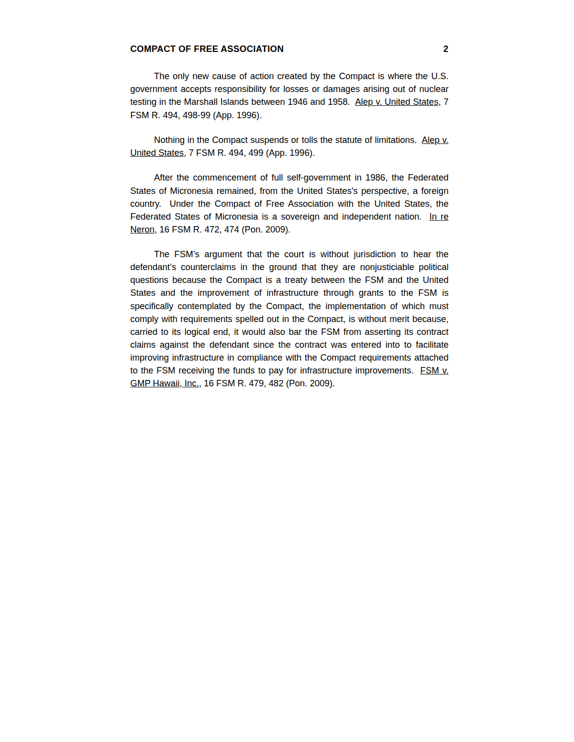Compact of Free Association 2
The only new cause of action created by the Compact is where the U.S. government accepts responsibility for losses or damages arising out of nuclear testing in the Marshall Islands between 1946 and 1958. Alep v. United States, 7 FSM R. 494, 498-99 (App. 1996).
Nothing in the Compact suspends or tolls the statute of limitations. Alep v. United States, 7 FSM R. 494, 499 (App. 1996).
After the commencement of full self-government in 1986, the Federated States of Micronesia remained, from the United States's perspective, a foreign country. Under the Compact of Free Association with the United States, the Federated States of Micronesia is a sovereign and independent nation. In re Neron, 16 FSM R. 472, 474 (Pon. 2009).
The FSM’s argument that the court is without jurisdiction to hear the defendant’s counterclaims in the ground that they are nonjusticiable political questions because the Compact is a treaty between the FSM and the United States and the improvement of infrastructure through grants to the FSM is specifically contemplated by the Compact, the implementation of which must comply with requirements spelled out in the Compact, is without merit because, carried to its logical end, it would also bar the FSM from asserting its contract claims against the defendant since the contract was entered into to facilitate improving infrastructure in compliance with the Compact requirements attached to the FSM receiving the funds to pay for infrastructure improvements. FSM v. GMP Hawaii, Inc., 16 FSM R. 479, 482 (Pon. 2009).